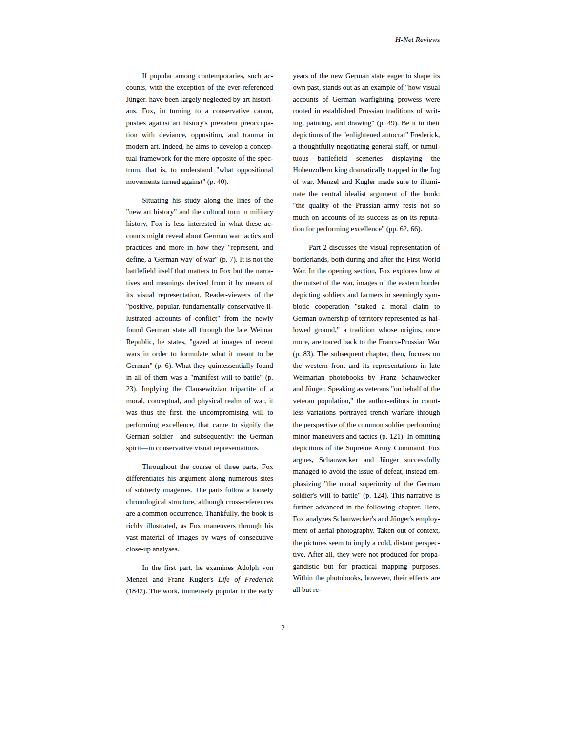H-Net Reviews
If popular among contemporaries, such accounts, with the exception of the ever-referenced Jünger, have been largely neglected by art historians. Fox, in turning to a conservative canon, pushes against art history's prevalent preoccupation with deviance, opposition, and trauma in modern art. Indeed, he aims to develop a conceptual framework for the mere opposite of the spectrum, that is, to understand "what oppositional movements turned against" (p. 40).
Situating his study along the lines of the "new art history" and the cultural turn in military history, Fox is less interested in what these accounts might reveal about German war tactics and practices and more in how they "represent, and define, a 'German way' of war" (p. 7). It is not the battlefield itself that matters to Fox but the narratives and meanings derived from it by means of its visual representation. Reader-viewers of the "positive, popular, fundamentally conservative illustrated accounts of conflict" from the newly found German state all through the late Weimar Republic, he states, "gazed at images of recent wars in order to formulate what it meant to be German" (p. 6). What they quintessentially found in all of them was a "manifest will to battle" (p. 23). Implying the Clausewitzian tripartite of a moral, conceptual, and physical realm of war, it was thus the first, the uncompromising will to performing excellence, that came to signify the German soldier—and subsequently: the German spirit—in conservative visual representations.
Throughout the course of three parts, Fox differentiates his argument along numerous sites of soldierly imageries. The parts follow a loosely chronological structure, although cross-references are a common occurrence. Thankfully, the book is richly illustrated, as Fox maneuvers through his vast material of images by ways of consecutive close-up analyses.
In the first part, he examines Adolph von Menzel and Franz Kugler's Life of Frederick (1842). The work, immensely popular in the early years of the new German state eager to shape its own past, stands out as an example of "how visual accounts of German warfighting prowess were rooted in established Prussian traditions of writing, painting, and drawing" (p. 49). Be it in their depictions of the "enlightened autocrat" Frederick, a thoughtfully negotiating general staff, or tumultuous battlefield sceneries displaying the Hohenzollern king dramatically trapped in the fog of war, Menzel and Kugler made sure to illuminate the central idealist argument of the book: "the quality of the Prussian army rests not so much on accounts of its success as on its reputation for performing excellence" (pp. 62, 66).
Part 2 discusses the visual representation of borderlands, both during and after the First World War. In the opening section, Fox explores how at the outset of the war, images of the eastern border depicting soldiers and farmers in seemingly symbiotic cooperation "staked a moral claim to German ownership of territory represented as hallowed ground," a tradition whose origins, once more, are traced back to the Franco-Prussian War (p. 83). The subsequent chapter, then, focuses on the western front and its representations in late Weimarian photobooks by Franz Schauwecker and Jünger. Speaking as veterans "on behalf of the veteran population," the author-editors in countless variations portrayed trench warfare through the perspective of the common soldier performing minor maneuvers and tactics (p. 121). In omitting depictions of the Supreme Army Command, Fox argues, Schauwecker and Jünger successfully managed to avoid the issue of defeat, instead emphasizing "the moral superiority of the German soldier's will to battle" (p. 124). This narrative is further advanced in the following chapter. Here, Fox analyzes Schauwecker's and Jünger's employment of aerial photography. Taken out of context, the pictures seem to imply a cold, distant perspective. After all, they were not produced for propagandistic but for practical mapping purposes. Within the photobooks, however, their effects are all but re-
2